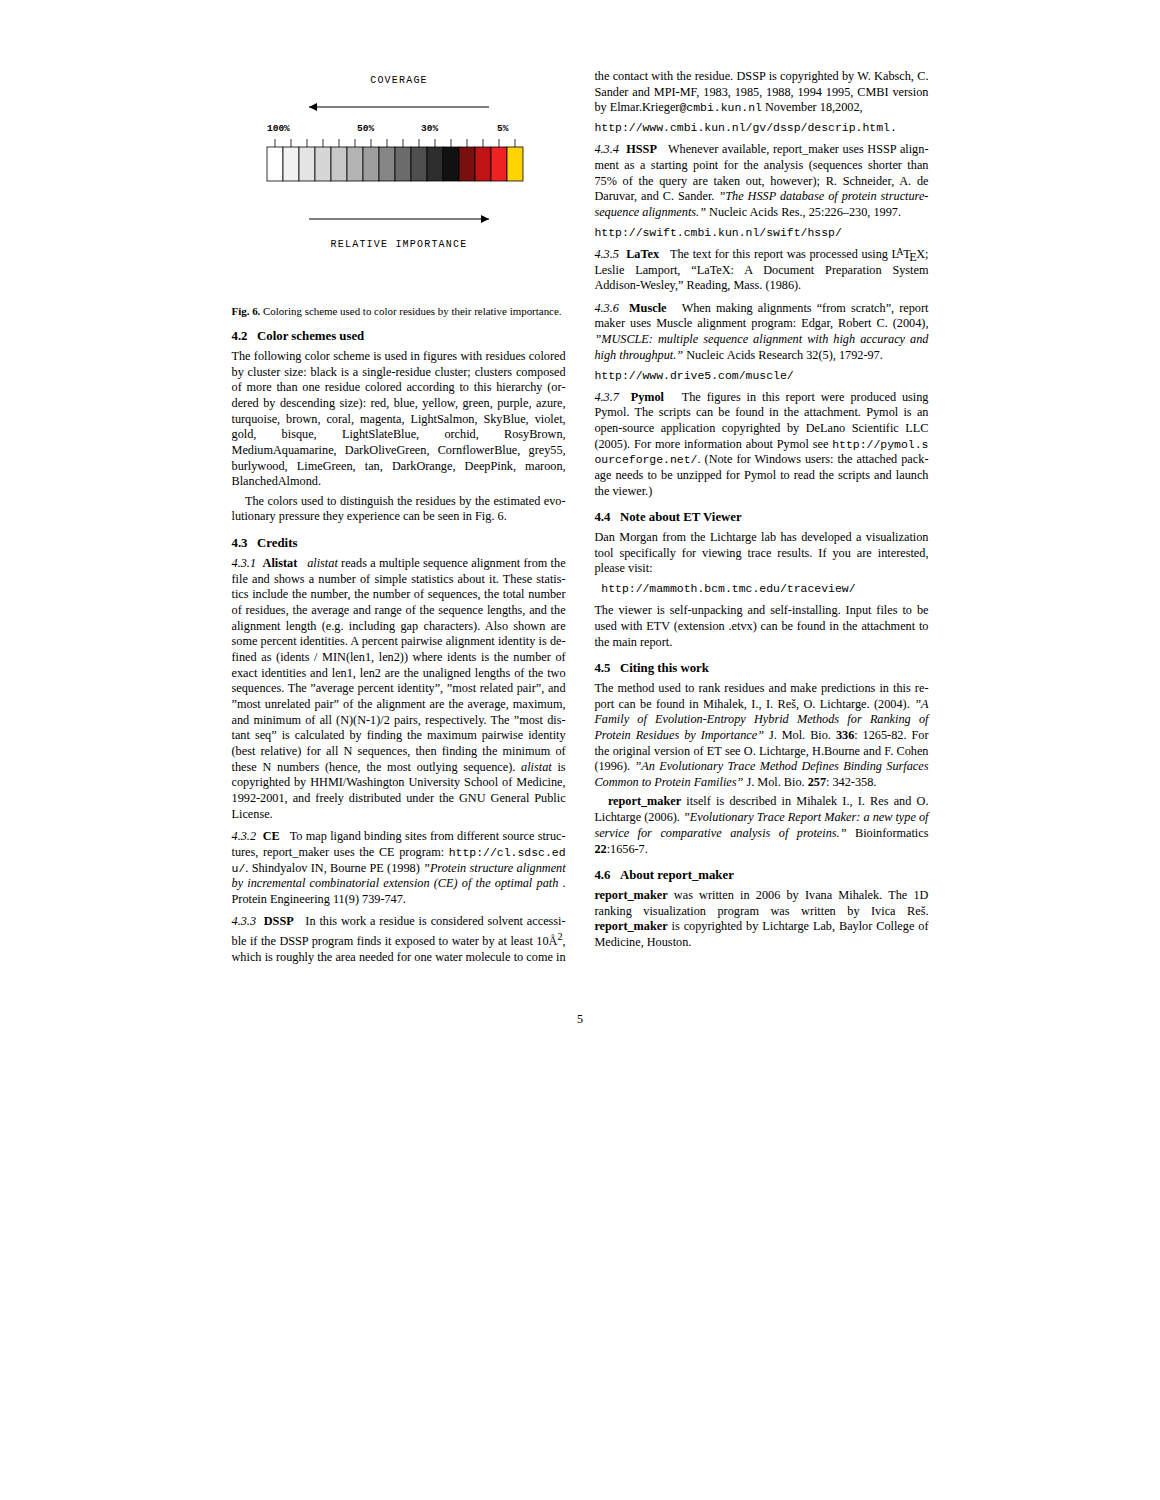COVERAGE 100% 50% 30% 5% RELATIVE IMPORTANCE
Fig. 6. Coloring scheme used to color residues by their relative importance.
4.2 Color schemes used
The following color scheme is used in figures with residues colored by cluster size: black is a single-residue cluster; clusters composed of more than one residue colored according to this hierarchy (ordered by descending size): red, blue, yellow, green, purple, azure, turquoise, brown, coral, magenta, LightSalmon, SkyBlue, violet, gold, bisque, LightSlateBlue, orchid, RosyBrown, MediumAquamarine, DarkOliveGreen, CornflowerBlue, grey55, burlywood, LimeGreen, tan, DarkOrange, DeepPink, maroon, BlanchedAlmond.
The colors used to distinguish the residues by the estimated evolutionary pressure they experience can be seen in Fig. 6.
4.3 Credits
4.3.1 Alistat alistat reads a multiple sequence alignment from the file and shows a number of simple statistics about it. These statistics include the number, the number of sequences, the total number of residues, the average and range of the sequence lengths, and the alignment length (e.g. including gap characters). Also shown are some percent identities. A percent pairwise alignment identity is defined as (idents / MIN(len1, len2)) where idents is the number of exact identities and len1, len2 are the unaligned lengths of the two sequences. The ”average percent identity”, ”most related pair”, and ”most unrelated pair” of the alignment are the average, maximum, and minimum of all (N)(N-1)/2 pairs, respectively. The ”most distant seq” is calculated by finding the maximum pairwise identity (best relative) for all N sequences, then finding the minimum of these N numbers (hence, the most outlying sequence). alistat is copyrighted by HHMI/Washington University School of Medicine, 1992-2001, and freely distributed under the GNU General Public License.
4.3.2 CE To map ligand binding sites from different source structures, report_maker uses the CE program: http://cl.sdsc.edu/. Shindyalov IN, Bourne PE (1998) ”Protein structure alignment by incremental combinatorial extension (CE) of the optimal path . Protein Engineering 11(9) 739-747.
4.3.3 DSSP In this work a residue is considered solvent accessible if the DSSP program finds it exposed to water by at least 10Å2, which is roughly the area needed for one water molecule to come in the contact with the residue. DSSP is copyrighted by W. Kabsch, C. Sander and MPI-MF, 1983, 1985, 1988, 1994 1995, CMBI version by Elmar.Krieger@cmbi.kun.nl November 18,2002,
http://www.cmbi.kun.nl/gv/dssp/descrip.html.
4.3.4 HSSP Whenever available, report_maker uses HSSP alignment as a starting point for the analysis (sequences shorter than 75% of the query are taken out, however); R. Schneider, A. de Daruvar, and C. Sander. ”The HSSP database of protein structure-sequence alignments.” Nucleic Acids Res., 25:226–230, 1997.
http://swift.cmbi.kun.nl/swift/hssp/
4.3.5 LaTex The text for this report was processed using LATEX; Leslie Lamport, “LaTeX: A Document Preparation System Addison-Wesley,” Reading, Mass. (1986).
4.3.6 Muscle When making alignments “from scratch”, report maker uses Muscle alignment program: Edgar, Robert C. (2004), ”MUSCLE: multiple sequence alignment with high accuracy and high throughput.” Nucleic Acids Research 32(5), 1792-97.
http://www.drive5.com/muscle/
4.3.7 Pymol The figures in this report were produced using Pymol. The scripts can be found in the attachment. Pymol is an open-source application copyrighted by DeLano Scientific LLC (2005). For more information about Pymol see http://pymol.sourceforge.net/. (Note for Windows users: the attached package needs to be unzipped for Pymol to read the scripts and launch the viewer.)
4.4 Note about ET Viewer
Dan Morgan from the Lichtarge lab has developed a visualization tool specifically for viewing trace results. If you are interested, please visit:
http://mammoth.bcm.tmc.edu/traceview/
The viewer is self-unpacking and self-installing. Input files to be used with ETV (extension .etvx) can be found in the attachment to the main report.
4.5 Citing this work
The method used to rank residues and make predictions in this report can be found in Mihalek, I., I. Reš, O. Lichtarge. (2004). ”A Family of Evolution-Entropy Hybrid Methods for Ranking of Protein Residues by Importance” J. Mol. Bio. 336: 1265-82. For the original version of ET see O. Lichtarge, H.Bourne and F. Cohen (1996). ”An Evolutionary Trace Method Defines Binding Surfaces Common to Protein Families” J. Mol. Bio. 257: 342-358.
report_maker itself is described in Mihalek I., I. Res and O. Lichtarge (2006). ”Evolutionary Trace Report Maker: a new type of service for comparative analysis of proteins.” Bioinformatics 22:1656-7.
4.6 About report_maker
report_maker was written in 2006 by Ivana Mihalek. The 1D ranking visualization program was written by Ivica Reš. report_maker is copyrighted by Lichtarge Lab, Baylor College of Medicine, Houston.
5